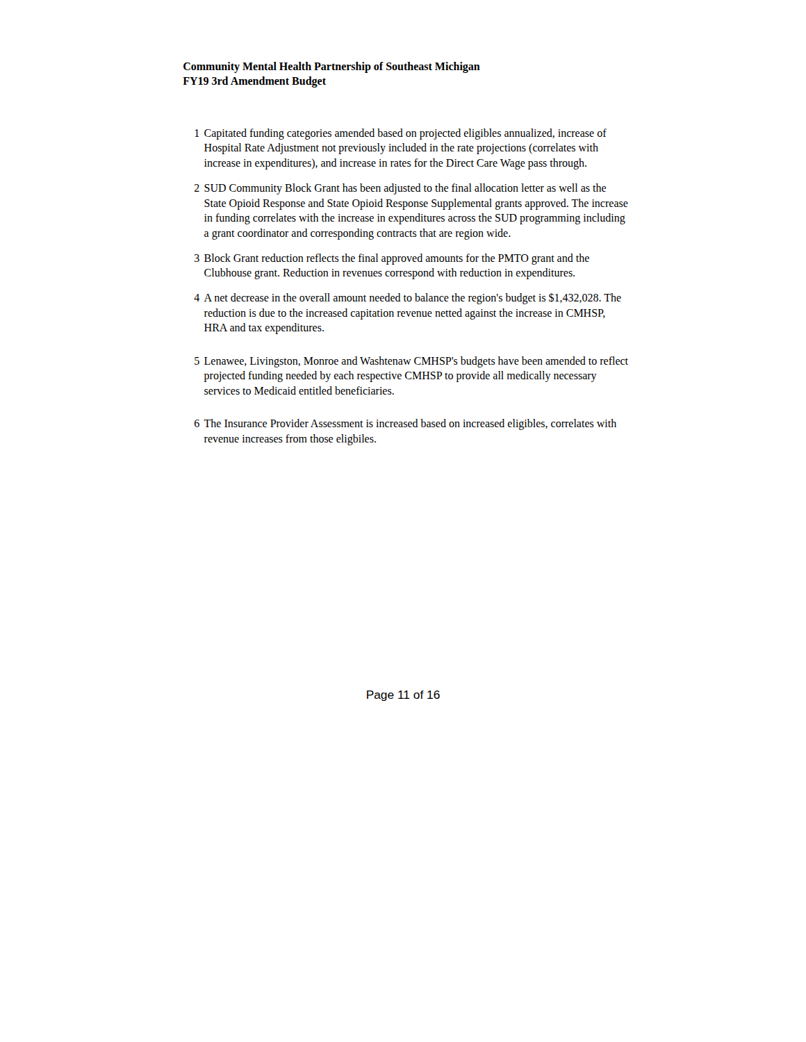Community Mental Health Partnership of Southeast Michigan
FY19 3rd Amendment Budget
1 Capitated funding categories amended based on projected eligibles annualized, increase of Hospital Rate Adjustment not previously included in the rate projections (correlates with increase in expenditures), and increase in rates for the Direct Care Wage pass through.
2 SUD Community Block Grant has been adjusted to the final allocation letter as well as the State Opioid Response and State Opioid Response Supplemental grants approved. The increase in funding correlates with the increase in expenditures across the SUD programming including a grant coordinator and corresponding contracts that are region wide.
3 Block Grant reduction reflects the final approved amounts for the PMTO grant and the Clubhouse grant. Reduction in revenues correspond with reduction in expenditures.
4 A net decrease in the overall amount needed to balance the region's budget is $1,432,028. The reduction is due to the increased capitation revenue netted against the increase in CMHSP, HRA and tax expenditures.
5 Lenawee, Livingston, Monroe and Washtenaw CMHSP's budgets have been amended to reflect projected funding needed by each respective CMHSP to provide all medically necessary services to Medicaid entitled beneficiaries.
6 The Insurance Provider Assessment is increased based on increased eligibles, correlates with revenue increases from those eligbiles.
Page 11 of 16